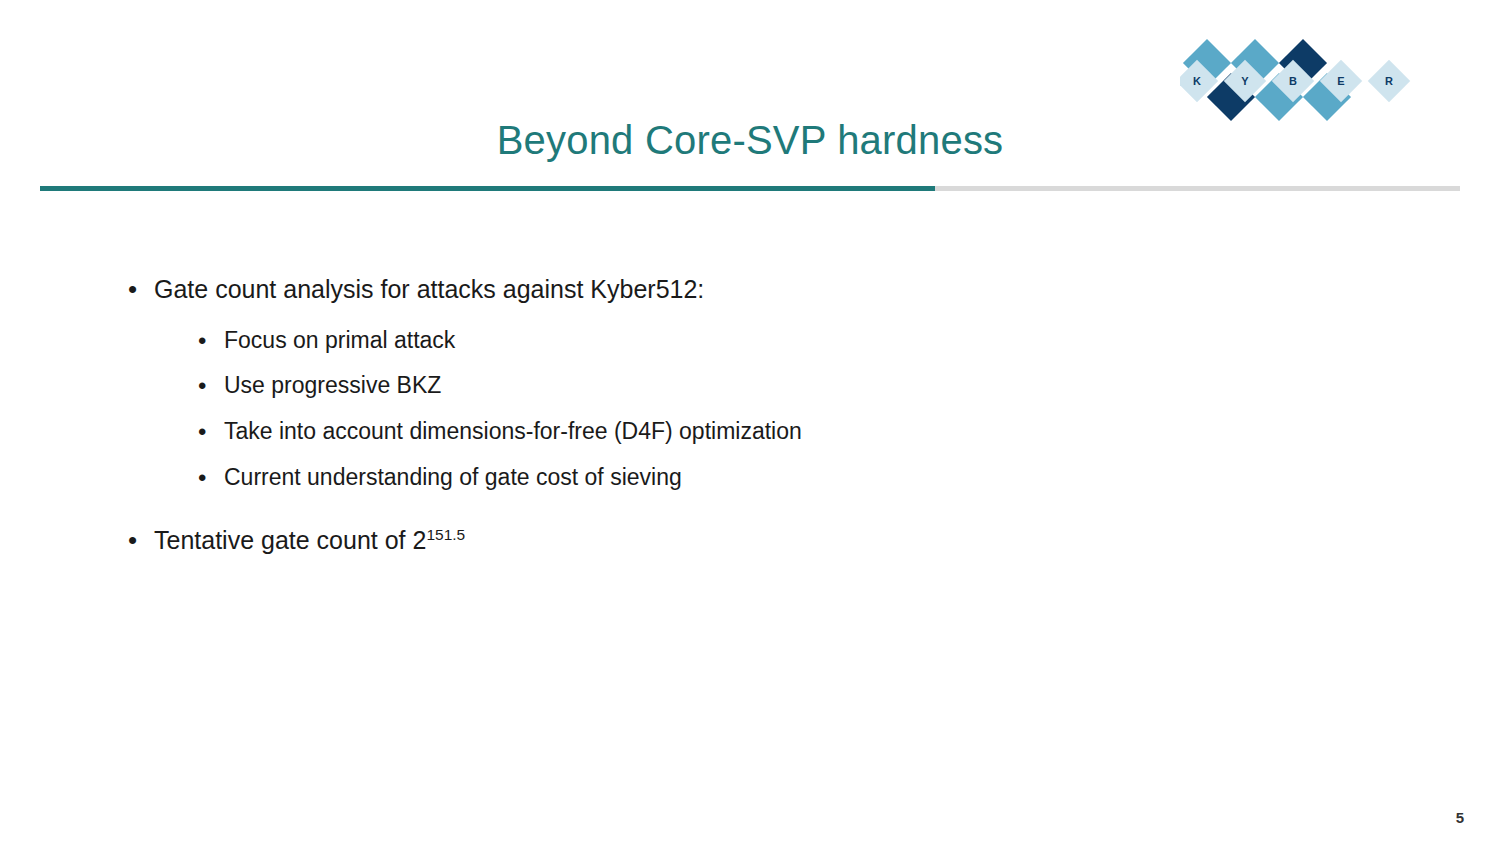K Y B E R
Beyond Core-SVP hardness
Gate count analysis for attacks against Kyber512:
Focus on primal attack
Use progressive BKZ
Take into account dimensions-for-free (D4F) optimization
Current understanding of gate cost of sieving
Tentative gate count of 2151.5
5